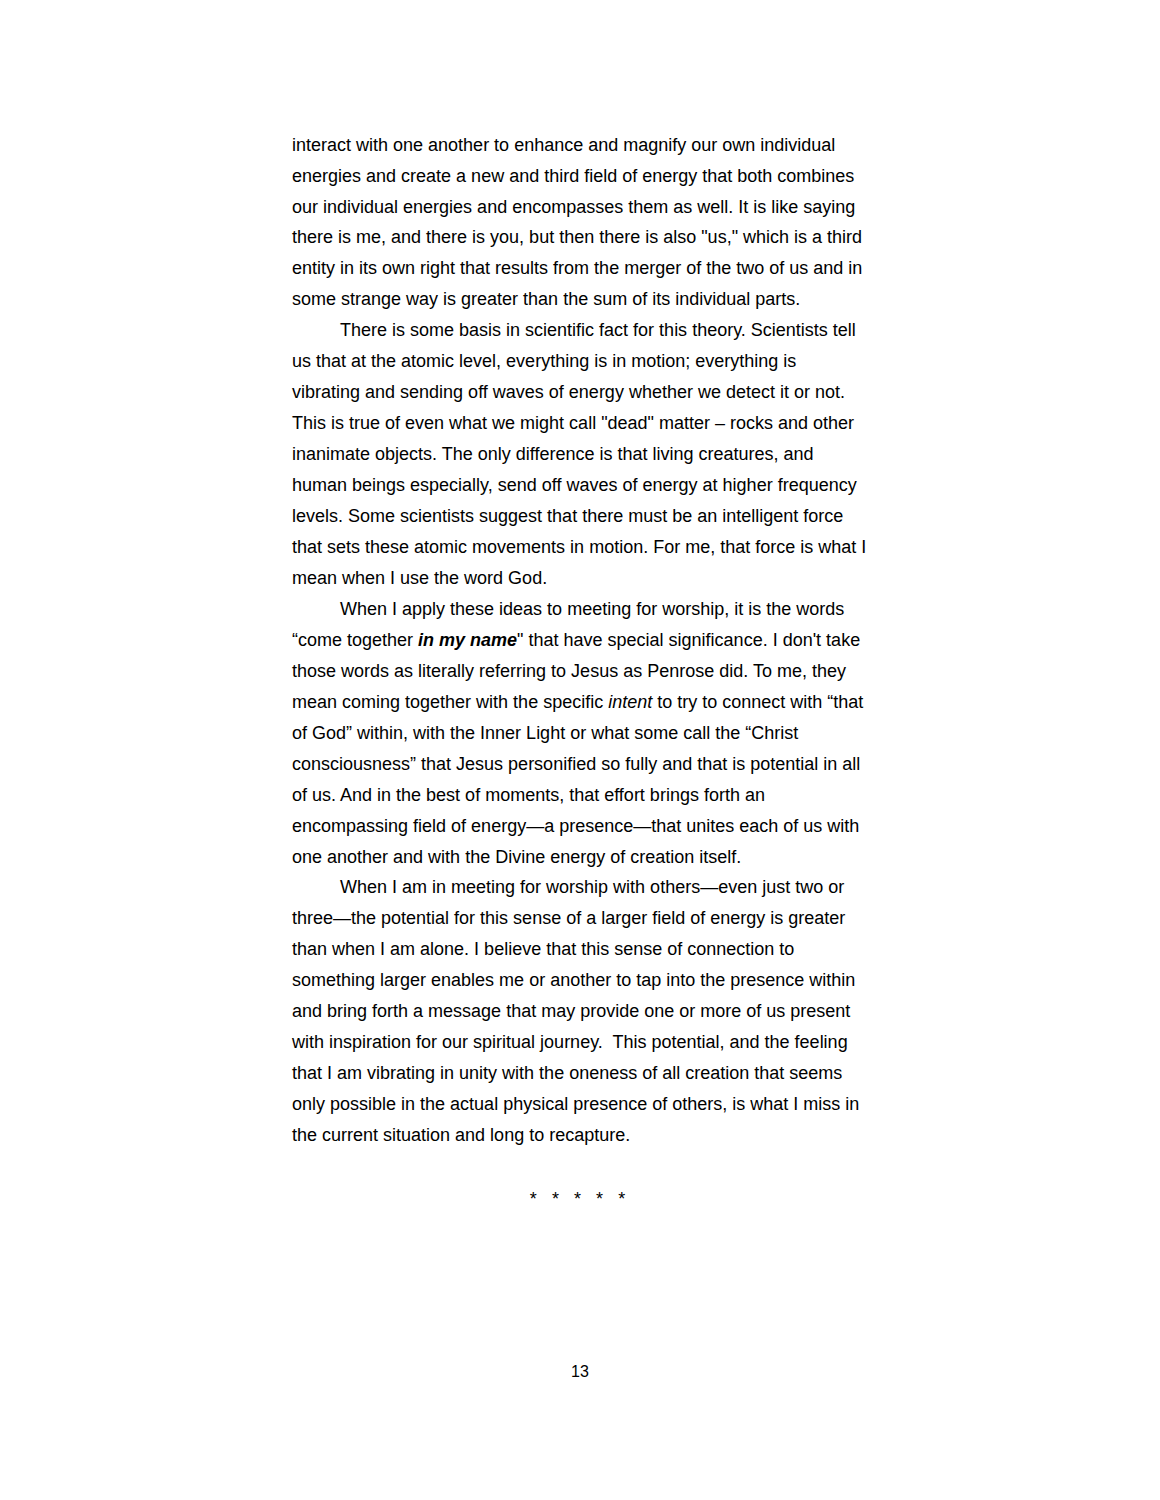interact with one another to enhance and magnify our own individual energies and create a new and third field of energy that both combines our individual energies and encompasses them as well. It is like saying there is me, and there is you, but then there is also "us," which is a third entity in its own right that results from the merger of the two of us and in some strange way is greater than the sum of its individual parts.
There is some basis in scientific fact for this theory. Scientists tell us that at the atomic level, everything is in motion; everything is vibrating and sending off waves of energy whether we detect it or not. This is true of even what we might call "dead" matter – rocks and other inanimate objects. The only difference is that living creatures, and human beings especially, send off waves of energy at higher frequency levels. Some scientists suggest that there must be an intelligent force that sets these atomic movements in motion. For me, that force is what I mean when I use the word God.
When I apply these ideas to meeting for worship, it is the words “come together in my name" that have special significance. I don't take those words as literally referring to Jesus as Penrose did. To me, they mean coming together with the specific intent to try to connect with “that of God” within, with the Inner Light or what some call the “Christ consciousness” that Jesus personified so fully and that is potential in all of us. And in the best of moments, that effort brings forth an encompassing field of energy—a presence—that unites each of us with one another and with the Divine energy of creation itself.
When I am in meeting for worship with others—even just two or three—the potential for this sense of a larger field of energy is greater than when I am alone. I believe that this sense of connection to something larger enables me or another to tap into the presence within and bring forth a message that may provide one or more of us present with inspiration for our spiritual journey. This potential, and the feeling that I am vibrating in unity with the oneness of all creation that seems only possible in the actual physical presence of others, is what I miss in the current situation and long to recapture.
* * * * *
13